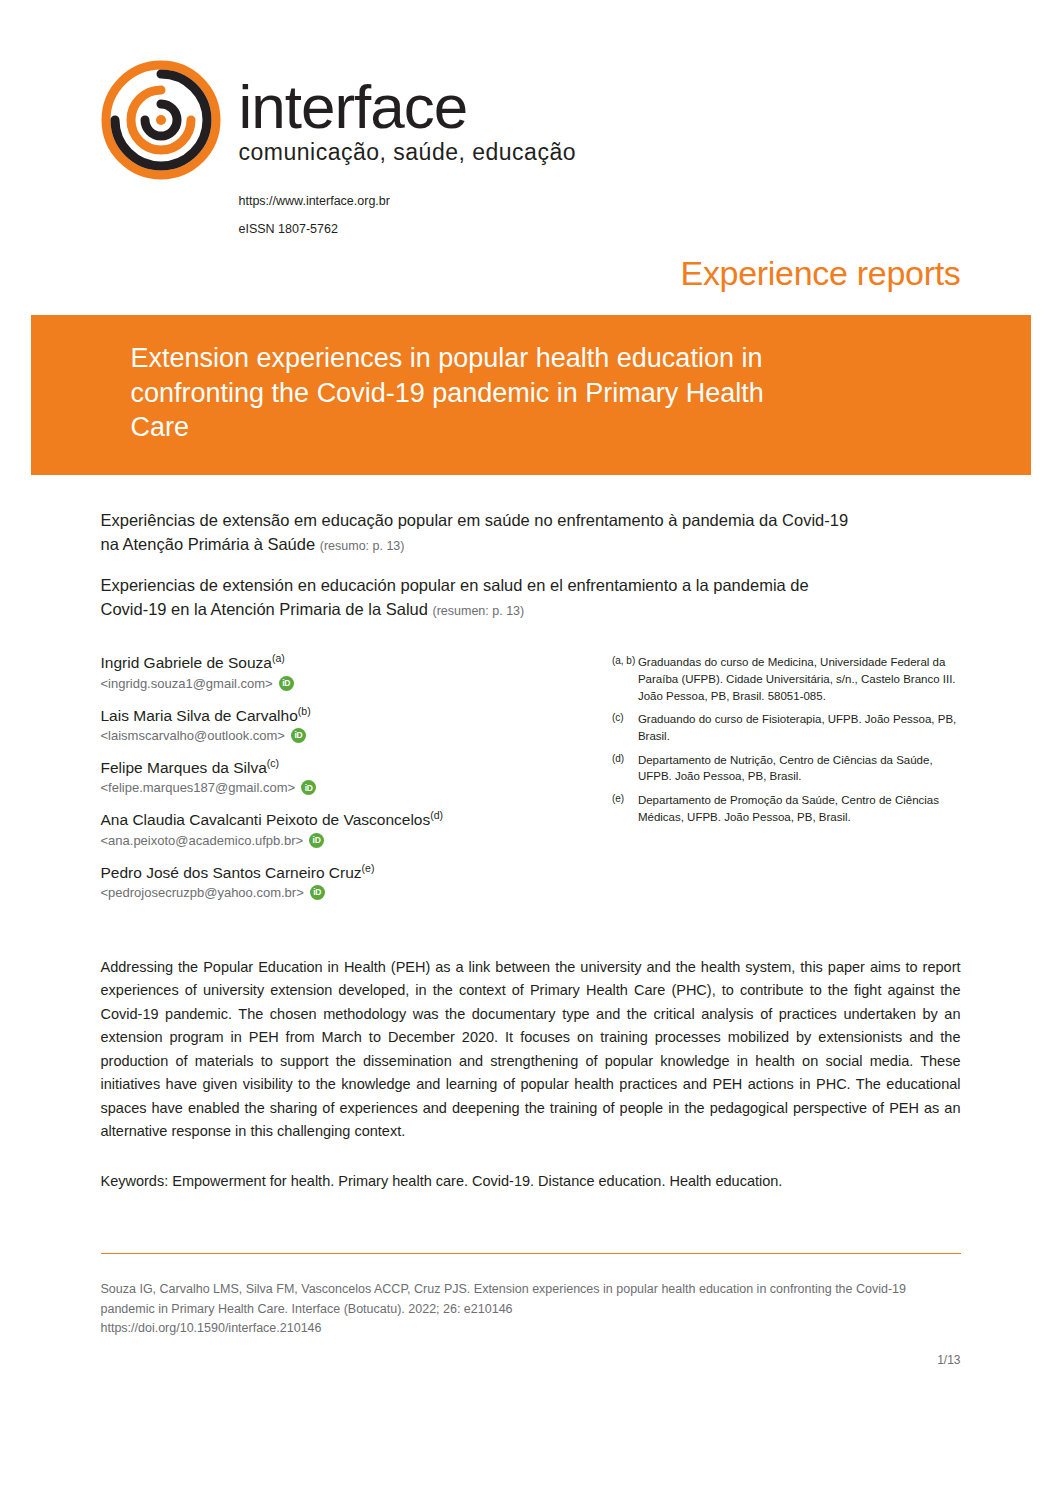interface
comunicação, saúde, educação
https://www.interface.org.br
eISSN 1807-5762
Experience reports
Extension experiences in popular health education in confronting the Covid-19 pandemic in Primary Health Care
Experiências de extensão em educação popular em saúde no enfrentamento à pandemia da Covid-19 na Atenção Primária à Saúde (resumo: p. 13)
Experiencias de extensión en educación popular en salud en el enfrentamiento a la pandemia de Covid-19 en la Atención Primaria de la Salud (resumen: p. 13)
Ingrid Gabriele de Souza(a)
<ingridg.souza1@gmail.com>
Lais Maria Silva de Carvalho(b)
<laismscarvalho@outlook.com>
Felipe Marques da Silva(c)
<felipe.marques187@gmail.com>
Ana Claudia Cavalcanti Peixoto de Vasconcelos(d)
<ana.peixoto@academico.ufpb.br>
Pedro José dos Santos Carneiro Cruz(e)
<pedrojosecruzpb@yahoo.com.br>
(a, b) Graduandas do curso de Medicina, Universidade Federal da Paraíba (UFPB). Cidade Universitária, s/n., Castelo Branco III. João Pessoa, PB, Brasil. 58051-085.
(c) Graduando do curso de Fisioterapia, UFPB. João Pessoa, PB, Brasil.
(d) Departamento de Nutrição, Centro de Ciências da Saúde, UFPB. João Pessoa, PB, Brasil.
(e) Departamento de Promoção da Saúde, Centro de Ciências Médicas, UFPB. João Pessoa, PB, Brasil.
Addressing the Popular Education in Health (PEH) as a link between the university and the health system, this paper aims to report experiences of university extension developed, in the context of Primary Health Care (PHC), to contribute to the fight against the Covid-19 pandemic. The chosen methodology was the documentary type and the critical analysis of practices undertaken by an extension program in PEH from March to December 2020. It focuses on training processes mobilized by extensionists and the production of materials to support the dissemination and strengthening of popular knowledge in health on social media. These initiatives have given visibility to the knowledge and learning of popular health practices and PEH actions in PHC. The educational spaces have enabled the sharing of experiences and deepening the training of people in the pedagogical perspective of PEH as an alternative response in this challenging context.
Keywords: Empowerment for health. Primary health care. Covid-19. Distance education. Health education.
Souza IG, Carvalho LMS, Silva FM, Vasconcelos ACCP, Cruz PJS. Extension experiences in popular health education in confronting the Covid-19 pandemic in Primary Health Care. Interface (Botucatu). 2022; 26: e210146
https://doi.org/10.1590/interface.210146
1/13